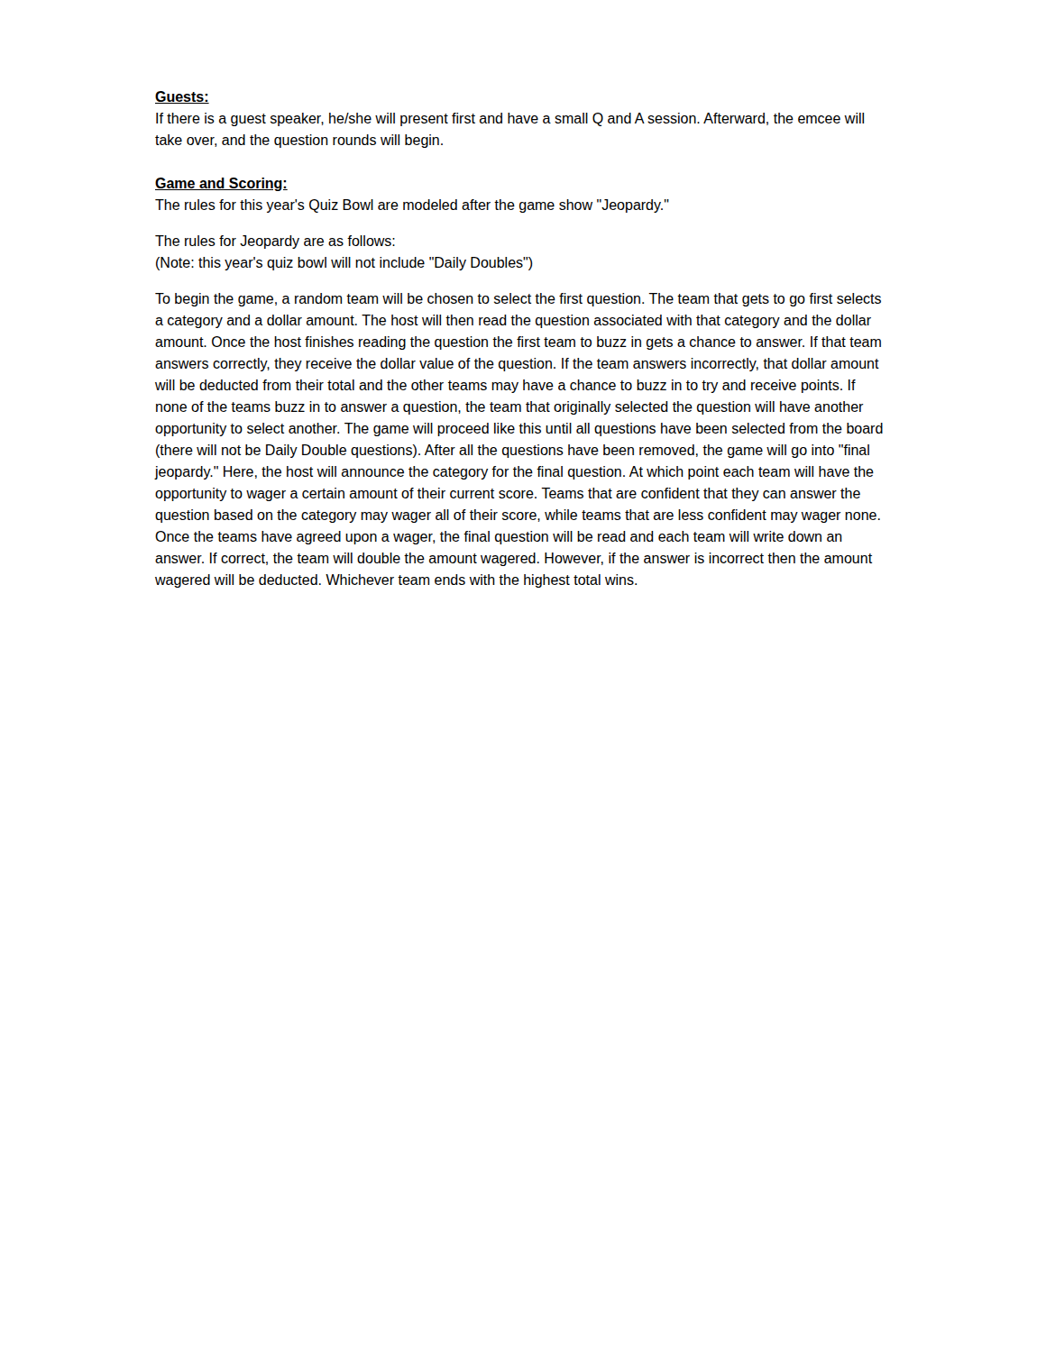Guests:
If there is a guest speaker, he/she will present first and have a small Q and A session. Afterward, the emcee will take over, and the question rounds will begin.
Game and Scoring:
The rules for this year's Quiz Bowl are modeled after the game show "Jeopardy."
The rules for Jeopardy are as follows:
(Note: this year's quiz bowl will not include "Daily Doubles")
To begin the game, a random team will be chosen to select the first question. The team that gets to go first selects a category and a dollar amount. The host will then read the question associated with that category and the dollar amount. Once the host finishes reading the question the first team to buzz in gets a chance to answer. If that team answers correctly, they receive the dollar value of the question. If the team answers incorrectly, that dollar amount will be deducted from their total and the other teams may have a chance to buzz in to try and receive points. If none of the teams buzz in to answer a question, the team that originally selected the question will have another opportunity to select another. The game will proceed like this until all questions have been selected from the board (there will not be Daily Double questions). After all the questions have been removed, the game will go into "final jeopardy." Here, the host will announce the category for the final question. At which point each team will have the opportunity to wager a certain amount of their current score. Teams that are confident that they can answer the question based on the category may wager all of their score, while teams that are less confident may wager none. Once the teams have agreed upon a wager, the final question will be read and each team will write down an answer. If correct, the team will double the amount wagered. However, if the answer is incorrect then the amount wagered will be deducted. Whichever team ends with the highest total wins.